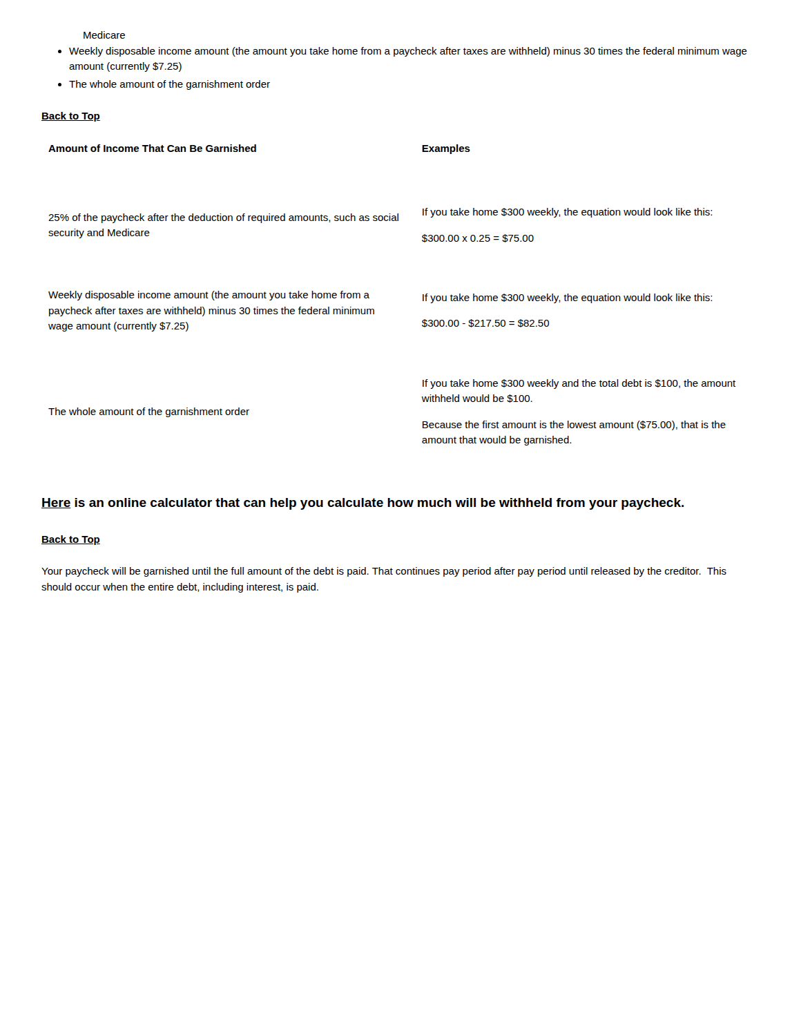Medicare
Weekly disposable income amount (the amount you take home from a paycheck after taxes are withheld) minus 30 times the federal minimum wage amount (currently $7.25)
The whole amount of the garnishment order
Back to Top
| Amount of Income That Can Be Garnished | Examples |
| --- | --- |
| 25% of the paycheck after the deduction of required amounts, such as social security and Medicare | If you take home $300 weekly, the equation would look like this: $300.00 x 0.25 = $75.00 |
| Weekly disposable income amount (the amount you take home from a paycheck after taxes are withheld) minus 30 times the federal minimum wage amount (currently $7.25) | If you take home $300 weekly, the equation would look like this: $300.00 - $217.50 = $82.50 |
| The whole amount of the garnishment order | If you take home $300 weekly and the total debt is $100, the amount withheld would be $100. Because the first amount is the lowest amount ($75.00), that is the amount that would be garnished. |
Here is an online calculator that can help you calculate how much will be withheld from your paycheck.
Back to Top
Your paycheck will be garnished until the full amount of the debt is paid. That continues pay period after pay period until released by the creditor. This should occur when the entire debt, including interest, is paid.